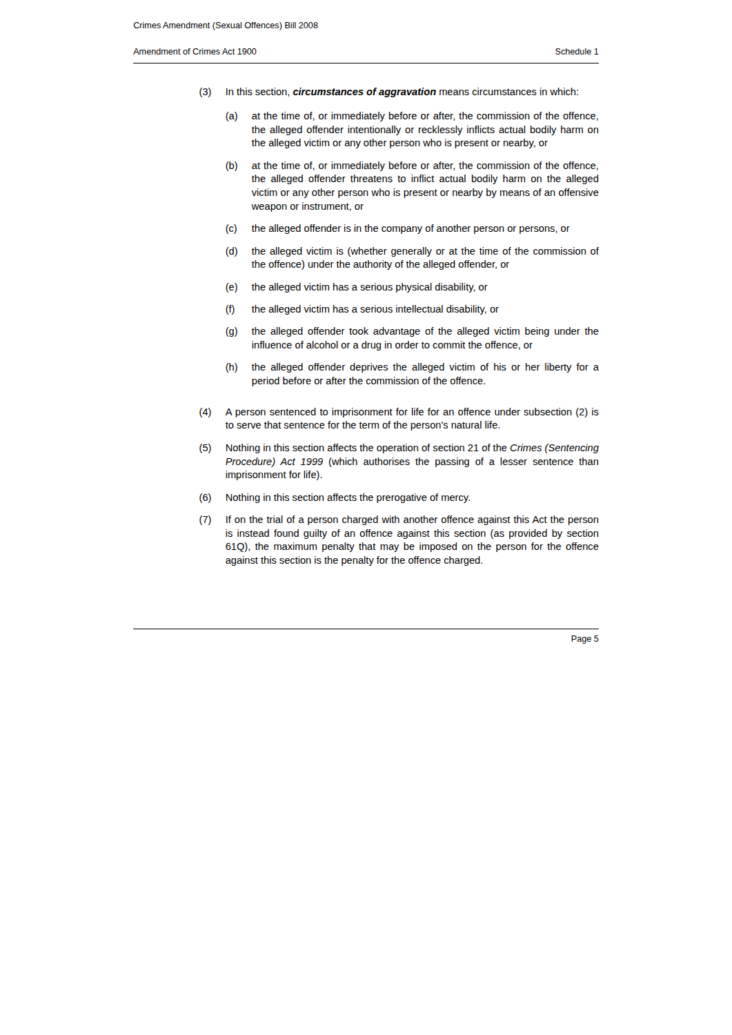Crimes Amendment (Sexual Offences) Bill 2008
Amendment of Crimes Act 1900 Schedule 1
(3)
In this section, circumstances of aggravation means circumstances in which:
(a) at the time of, or immediately before or after, the commission of the offence, the alleged offender intentionally or recklessly inflicts actual bodily harm on the alleged victim or any other person who is present or nearby, or
(b) at the time of, or immediately before or after, the commission of the offence, the alleged offender threatens to inflict actual bodily harm on the alleged victim or any other person who is present or nearby by means of an offensive weapon or instrument, or
(c) the alleged offender is in the company of another person or persons, or
(d) the alleged victim is (whether generally or at the time of the commission of the offence) under the authority of the alleged offender, or
(e) the alleged victim has a serious physical disability, or
(f) the alleged victim has a serious intellectual disability, or
(g) the alleged offender took advantage of the alleged victim being under the influence of alcohol or a drug in order to commit the offence, or
(h) the alleged offender deprives the alleged victim of his or her liberty for a period before or after the commission of the offence.
(4)
A person sentenced to imprisonment for life for an offence under subsection (2) is to serve that sentence for the term of the person's natural life.
(5)
Nothing in this section affects the operation of section 21 of the Crimes (Sentencing Procedure) Act 1999 (which authorises the passing of a lesser sentence than imprisonment for life).
(6)
Nothing in this section affects the prerogative of mercy.
(7)
If on the trial of a person charged with another offence against this Act the person is instead found guilty of an offence against this section (as provided by section 61Q), the maximum penalty that may be imposed on the person for the offence against this section is the penalty for the offence charged.
Page 5